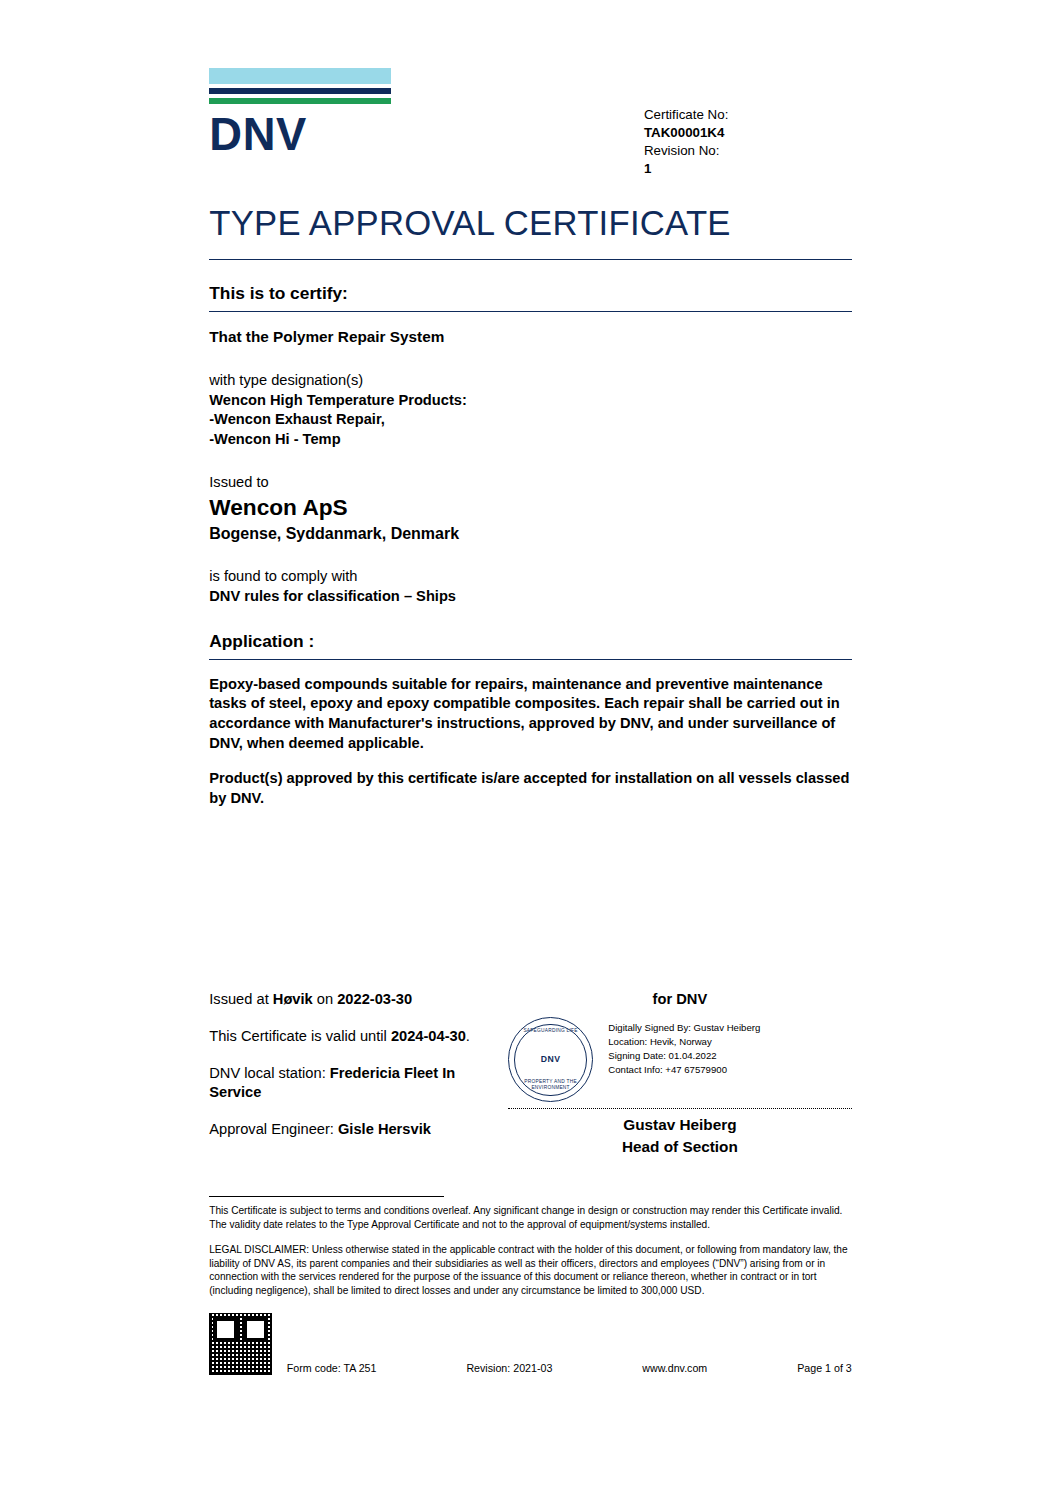DNV
Certificate No:
TAK00001K4
Revision No:
1
TYPE APPROVAL CERTIFICATE
This is to certify:
That the Polymer Repair System
with type designation(s)
Wencon High Temperature Products:
-Wencon Exhaust Repair,
-Wencon Hi - Temp
Issued to
Wencon ApS
Bogense, Syddanmark, Denmark
is found to comply with
DNV rules for classification – Ships
Application :
Epoxy-based compounds suitable for repairs, maintenance and preventive maintenance tasks of steel, epoxy and epoxy compatible composites. Each repair shall be carried out in accordance with Manufacturer's instructions, approved by DNV, and under surveillance of DNV, when deemed applicable.
Product(s) approved by this certificate is/are accepted for installation on all vessels classed by DNV.
Issued at Høvik on 2022-03-30
This Certificate is valid until 2024-04-30.
DNV local station: Fredericia Fleet In Service
Approval Engineer: Gisle Hersvik
for DNV
SAFEGUARDING LIFE
DNV
PROPERTY AND THE ENVIRONMENT
Digitally Signed By: Gustav Heiberg
Location: Hevik, Norway
Signing Date: 01.04.2022
Contact Info: +47 67579900
Gustav Heiberg
Head of Section
This Certificate is subject to terms and conditions overleaf. Any significant change in design or construction may render this Certificate invalid.
The validity date relates to the Type Approval Certificate and not to the approval of equipment/systems installed.
LEGAL DISCLAIMER: Unless otherwise stated in the applicable contract with the holder of this document, or following from mandatory law, the liability of DNV AS, its parent companies and their subsidiaries as well as their officers, directors and employees (“DNV”) arising from or in connection with the services rendered for the purpose of the issuance of this document or reliance thereon, whether in contract or in tort (including negligence), shall be limited to direct losses and under any circumstance be limited to 300,000 USD.
Form code: TA 251 Revision: 2021-03 www.dnv.com Page 1 of 3